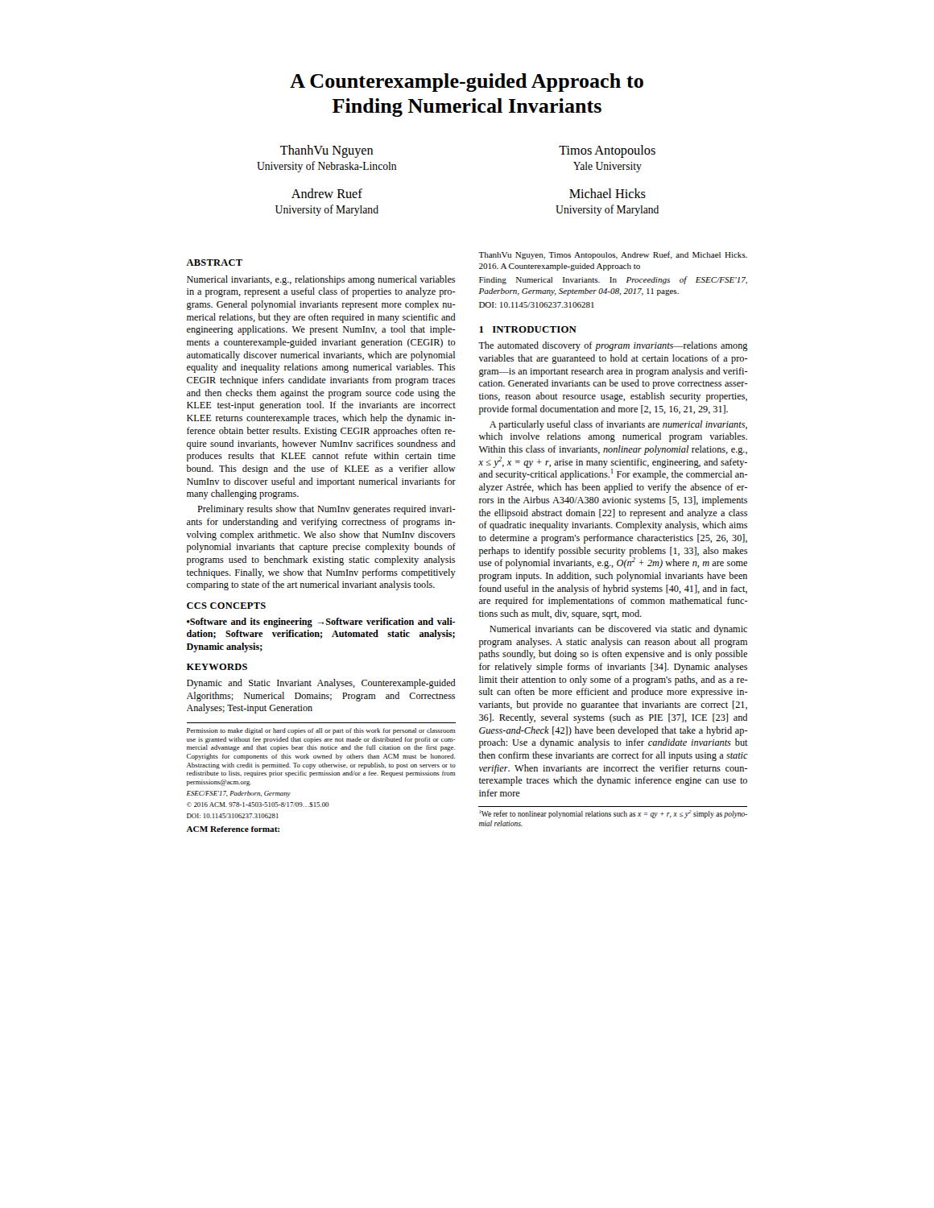A Counterexample-guided Approach to
Finding Numerical Invariants
| ThanhVu Nguyen University of Nebraska-Lincoln | Timos Antopoulos Yale University |
| Andrew Ruef University of Maryland | Michael Hicks University of Maryland |
Abstract
Numerical invariants, e.g., relationships among numerical variables in a program, represent a useful class of properties to analyze programs. General polynomial invariants represent more complex numerical relations, but they are often required in many scientific and engineering applications. We present NumInv, a tool that implements a counterexample-guided invariant generation (CEGIR) to automatically discover numerical invariants, which are polynomial equality and inequality relations among numerical variables. This CEGIR technique infers candidate invariants from program traces and then checks them against the program source code using the KLEE test-input generation tool. If the invariants are incorrect KLEE returns counterexample traces, which help the dynamic inference obtain better results. Existing CEGIR approaches often require sound invariants, however NumInv sacrifices soundness and produces results that KLEE cannot refute within certain time bound. This design and the use of KLEE as a verifier allow NumInv to discover useful and important numerical invariants for many challenging programs.
Preliminary results show that NumInv generates required invariants for understanding and verifying correctness of programs involving complex arithmetic. We also show that NumInv discovers polynomial invariants that capture precise complexity bounds of programs used to benchmark existing static complexity analysis techniques. Finally, we show that NumInv performs competitively comparing to state of the art numerical invariant analysis tools.
CCS Concepts
•Software and its engineering →Software verification and validation; Software verification; Automated static analysis; Dynamic analysis;
Keywords
Dynamic and Static Invariant Analyses, Counterexample-guided Algorithms; Numerical Domains; Program and Correctness Analyses; Test-input Generation
Permission to make digital or hard copies of all or part of this work for personal or classroom use is granted without fee provided that copies are not made or distributed for profit or commercial advantage and that copies bear this notice and the full citation on the first page. Copyrights for components of this work owned by others than ACM must be honored. Abstracting with credit is permitted. To copy otherwise, or republish, to post on servers or to redistribute to lists, requires prior specific permission and/or a fee. Request permissions from permissions@acm.org.
ESEC/FSE'17, Paderborn, Germany
© 2016 ACM. 978-1-4503-5105-8/17/09…$15.00
DOI: 10.1145/3106237.3106281
ACM Reference format:
ThanhVu Nguyen, Timos Antopoulos, Andrew Ruef, and Michael Hicks. 2016. A Counterexample-guided Approach to
Finding Numerical Invariants. In Proceedings of ESEC/FSE'17, Paderborn, Germany, September 04-08, 2017, 11 pages.
DOI: 10.1145/3106237.3106281
1 Introduction
The automated discovery of program invariants—relations among variables that are guaranteed to hold at certain locations of a program—is an important research area in program analysis and verification. Generated invariants can be used to prove correctness assertions, reason about resource usage, establish security properties, provide formal documentation and more [2, 15, 16, 21, 29, 31].
A particularly useful class of invariants are numerical invariants, which involve relations among numerical program variables. Within this class of invariants, nonlinear polynomial relations, e.g., x ≤ y2, x = qy + r, arise in many scientific, engineering, and safety- and security-critical applications.1 For example, the commercial analyzer Astrée, which has been applied to verify the absence of errors in the Airbus A340/A380 avionic systems [5, 13], implements the ellipsoid abstract domain [22] to represent and analyze a class of quadratic inequality invariants. Complexity analysis, which aims to determine a program's performance characteristics [25, 26, 30], perhaps to identify possible security problems [1, 33], also makes use of polynomial invariants, e.g., O(n2 + 2m) where n, m are some program inputs. In addition, such polynomial invariants have been found useful in the analysis of hybrid systems [40, 41], and in fact, are required for implementations of common mathematical functions such as mult, div, square, sqrt, mod.
Numerical invariants can be discovered via static and dynamic program analyses. A static analysis can reason about all program paths soundly, but doing so is often expensive and is only possible for relatively simple forms of invariants [34]. Dynamic analyses limit their attention to only some of a program's paths, and as a result can often be more efficient and produce more expressive invariants, but provide no guarantee that invariants are correct [21, 36]. Recently, several systems (such as PIE [37], ICE [23] and Guess-and-Check [42]) have been developed that take a hybrid approach: Use a dynamic analysis to infer candidate invariants but then confirm these invariants are correct for all inputs using a static verifier. When invariants are incorrect the verifier returns counterexample traces which the dynamic inference engine can use to infer more
1We refer to nonlinear polynomial relations such as x = qy + r, x ≤ y2 simply as polynomial relations.